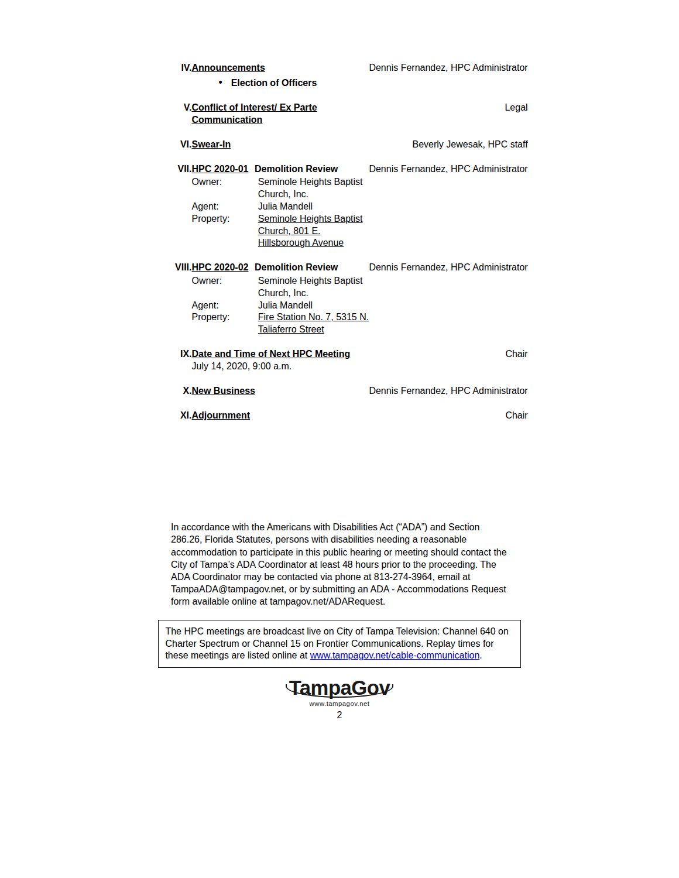| IV. | Announcements Election of Officers | Dennis Fernandez, HPC Administrator |
| V. | Conflict of Interest/ Ex Parte Communication | Legal |
| VI. | Swear-In | Beverly Jewesak, HPC staff |
| VII. | HPC 2020-01 Demolition Review / Owner: / Seminole Heights Baptist Church, Inc. / / Agent: / Julia Mandell / / Property: / Seminole Heights Baptist Church, 801 E. Hillsborough Avenue / | Dennis Fernandez, HPC Administrator |
| VIII. | HPC 2020-02 Demolition Review / Owner: / Seminole Heights Baptist Church, Inc. / / Agent: / Julia Mandell / / Property: / Fire Station No. 7, 5315 N. Taliaferro Street / | Dennis Fernandez, HPC Administrator |
| IX. | Date and Time of Next HPC Meeting July 14, 2020, 9:00 a.m. | Chair |
| X. | New Business | Dennis Fernandez, HPC Administrator |
| XI. | Adjournment | Chair |
In accordance with the Americans with Disabilities Act (“ADA”) and Section 286.26, Florida Statutes, persons with disabilities needing a reasonable accommodation to participate in this public hearing or meeting should contact the City of Tampa’s ADA Coordinator at least 48 hours prior to the proceeding. The ADA Coordinator may be contacted via phone at 813-274-3964, email at TampaADA@tampagov.net, or by submitting an ADA - Accommodations Request form available online at tampagov.net/ADARequest.
The HPC meetings are broadcast live on City of Tampa Television: Channel 640 on Charter Spectrum or Channel 15 on Frontier Communications. Replay times for these meetings are listed online at www.tampagov.net/cable-communication.
TampaGov
www.tampagov.net
2